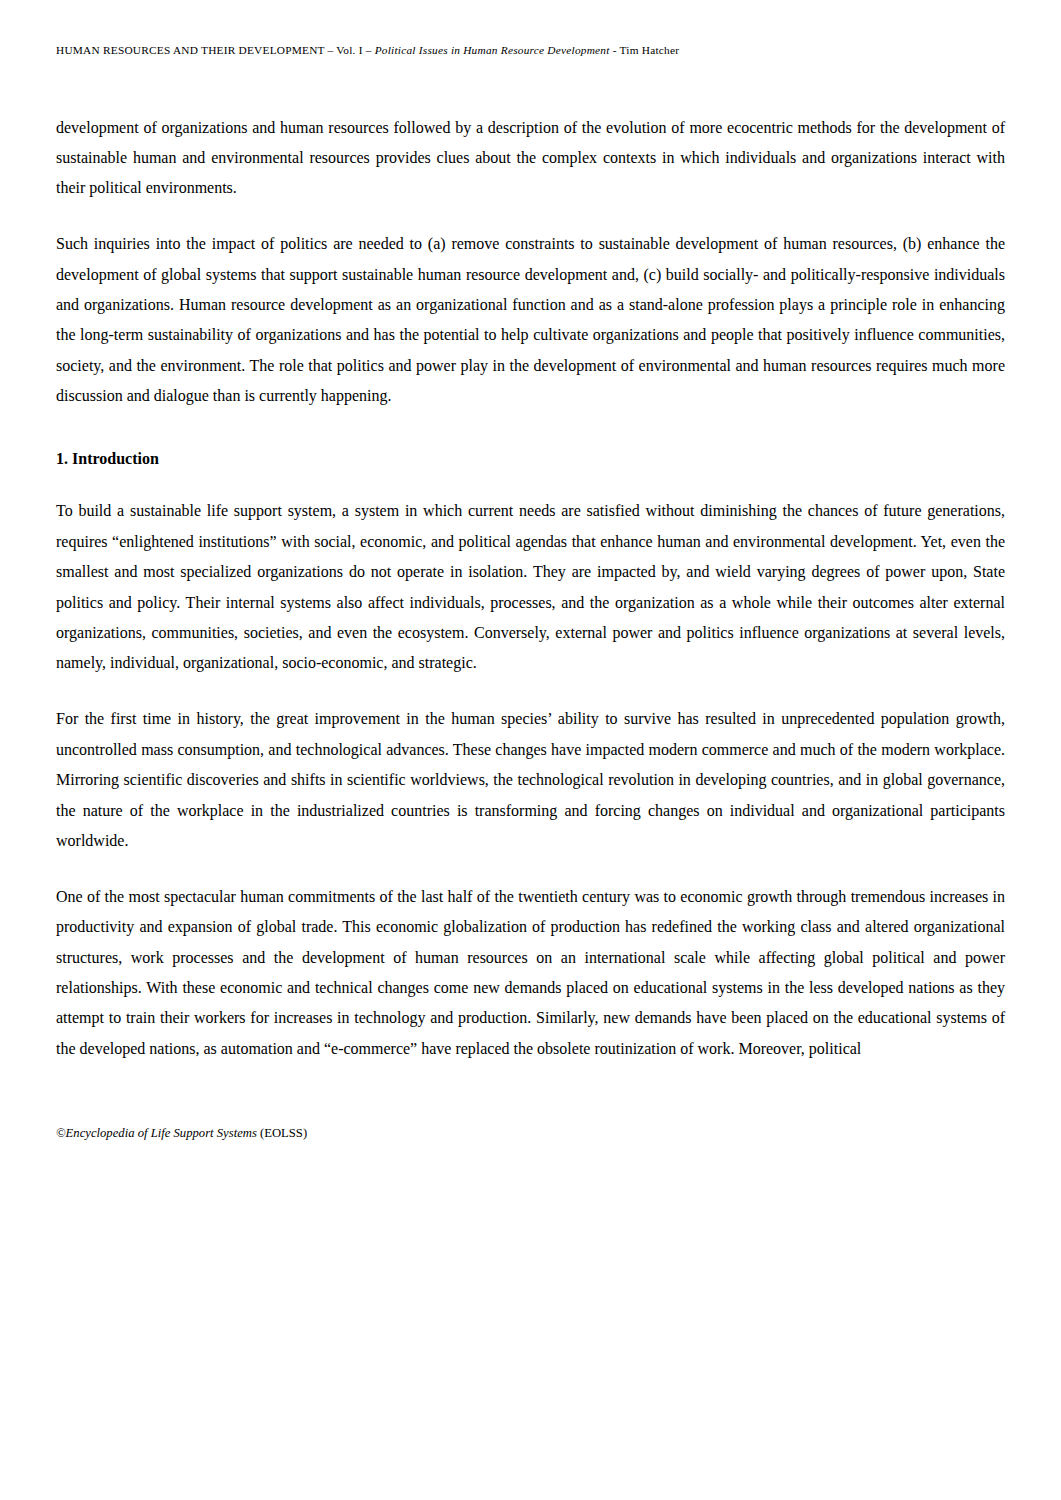HUMAN RESOURCES AND THEIR DEVELOPMENT – Vol. I – Political Issues in Human Resource Development - Tim Hatcher
development of organizations and human resources followed by a description of the evolution of more ecocentric methods for the development of sustainable human and environmental resources provides clues about the complex contexts in which individuals and organizations interact with their political environments.
Such inquiries into the impact of politics are needed to (a) remove constraints to sustainable development of human resources, (b) enhance the development of global systems that support sustainable human resource development and, (c) build socially- and politically-responsive individuals and organizations. Human resource development as an organizational function and as a stand-alone profession plays a principle role in enhancing the long-term sustainability of organizations and has the potential to help cultivate organizations and people that positively influence communities, society, and the environment. The role that politics and power play in the development of environmental and human resources requires much more discussion and dialogue than is currently happening.
1. Introduction
To build a sustainable life support system, a system in which current needs are satisfied without diminishing the chances of future generations, requires “enlightened institutions” with social, economic, and political agendas that enhance human and environmental development. Yet, even the smallest and most specialized organizations do not operate in isolation. They are impacted by, and wield varying degrees of power upon, State politics and policy. Their internal systems also affect individuals, processes, and the organization as a whole while their outcomes alter external organizations, communities, societies, and even the ecosystem. Conversely, external power and politics influence organizations at several levels, namely, individual, organizational, socio-economic, and strategic.
For the first time in history, the great improvement in the human species’ ability to survive has resulted in unprecedented population growth, uncontrolled mass consumption, and technological advances. These changes have impacted modern commerce and much of the modern workplace. Mirroring scientific discoveries and shifts in scientific worldviews, the technological revolution in developing countries, and in global governance, the nature of the workplace in the industrialized countries is transforming and forcing changes on individual and organizational participants worldwide.
One of the most spectacular human commitments of the last half of the twentieth century was to economic growth through tremendous increases in productivity and expansion of global trade. This economic globalization of production has redefined the working class and altered organizational structures, work processes and the development of human resources on an international scale while affecting global political and power relationships. With these economic and technical changes come new demands placed on educational systems in the less developed nations as they attempt to train their workers for increases in technology and production. Similarly, new demands have been placed on the educational systems of the developed nations, as automation and “e-commerce” have replaced the obsolete routinization of work. Moreover, political
©Encyclopedia of Life Support Systems (EOLSS)